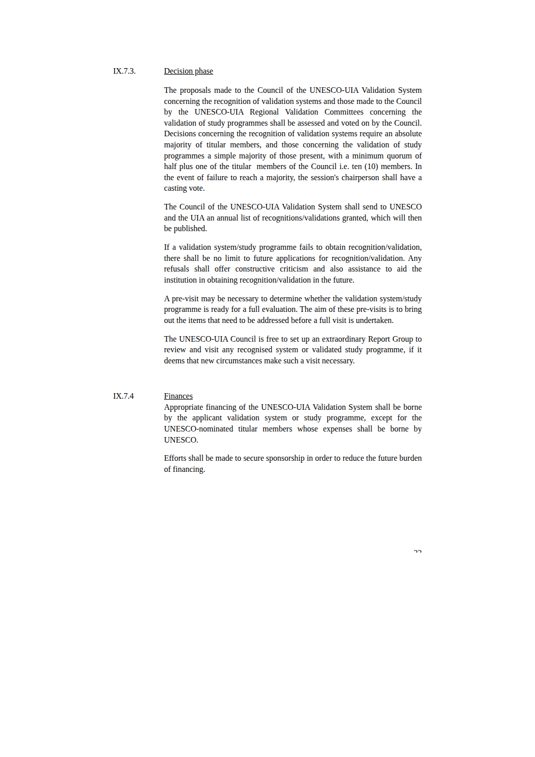IX.7.3.
Decision phase
The proposals made to the Council of the UNESCO-UIA Validation System concerning the recognition of validation systems and those made to the Council by the UNESCO-UIA Regional Validation Committees concerning the validation of study programmes shall be assessed and voted on by the Council. Decisions concerning the recognition of validation systems require an absolute majority of titular members, and those concerning the validation of study programmes a simple majority of those present, with a minimum quorum of half plus one of the titular members of the Council i.e. ten (10) members. In the event of failure to reach a majority, the session's chairperson shall have a casting vote.
The Council of the UNESCO-UIA Validation System shall send to UNESCO and the UIA an annual list of recognitions/validations granted, which will then be published.
If a validation system/study programme fails to obtain recognition/validation, there shall be no limit to future applications for recognition/validation. Any refusals shall offer constructive criticism and also assistance to aid the institution in obtaining recognition/validation in the future.
A pre-visit may be necessary to determine whether the validation system/study programme is ready for a full evaluation. The aim of these pre-visits is to bring out the items that need to be addressed before a full visit is undertaken.
The UNESCO-UIA Council is free to set up an extraordinary Report Group to review and visit any recognised system or validated study programme, if it deems that new circumstances make such a visit necessary.
IX.7.4
Finances
Appropriate financing of the UNESCO-UIA Validation System shall be borne by the applicant validation system or study programme, except for the UNESCO-nominated titular members whose expenses shall be borne by UNESCO.
Efforts shall be made to secure sponsorship in order to reduce the future burden of financing.
22